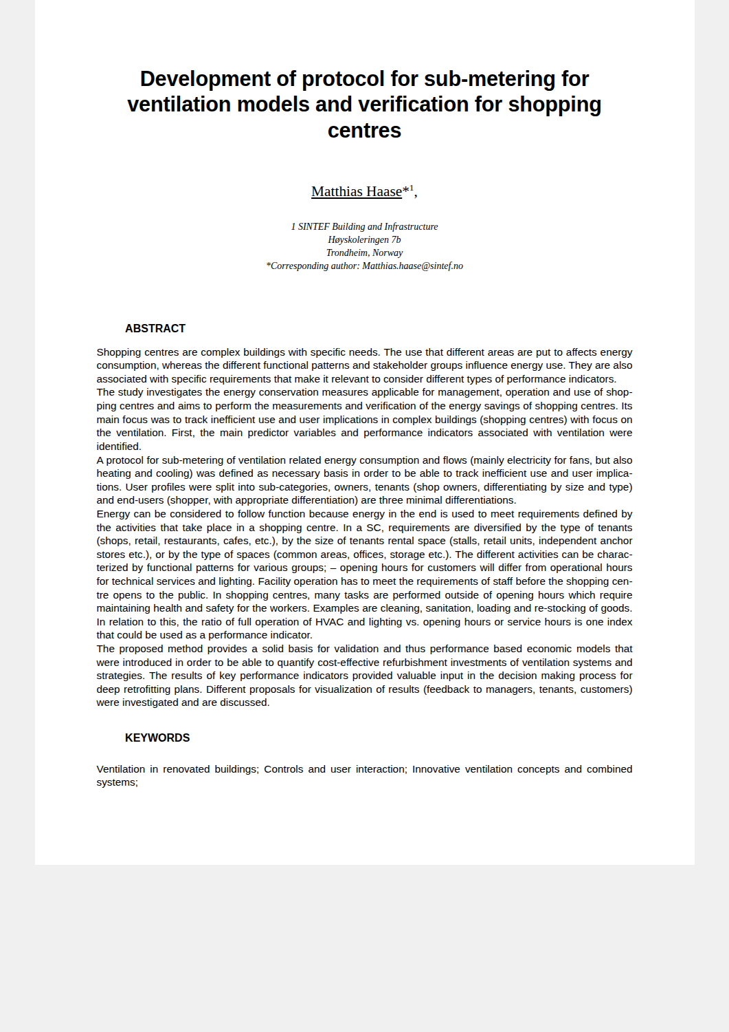Development of protocol for sub-metering for ventilation models and verification for shopping centres
Matthias Haase*1,
1 SINTEF Building and Infrastructure
Høyskoleringen 7b
Trondheim, Norway
*Corresponding author: Matthias.haase@sintef.no
ABSTRACT
Shopping centres are complex buildings with specific needs. The use that different areas are put to affects energy consumption, whereas the different functional patterns and stakeholder groups influence energy use. They are also associated with specific requirements that make it relevant to consider different types of performance indicators.
The study investigates the energy conservation measures applicable for management, operation and use of shopping centres and aims to perform the measurements and verification of the energy savings of shopping centres. Its main focus was to track inefficient use and user implications in complex buildings (shopping centres) with focus on the ventilation. First, the main predictor variables and performance indicators associated with ventilation were identified.
A protocol for sub-metering of ventilation related energy consumption and flows (mainly electricity for fans, but also heating and cooling) was defined as necessary basis in order to be able to track inefficient use and user implications. User profiles were split into sub-categories, owners, tenants (shop owners, differentiating by size and type) and end-users (shopper, with appropriate differentiation) are three minimal differentiations.
Energy can be considered to follow function because energy in the end is used to meet requirements defined by the activities that take place in a shopping centre. In a SC, requirements are diversified by the type of tenants (shops, retail, restaurants, cafes, etc.), by the size of tenants rental space (stalls, retail units, independent anchor stores etc.), or by the type of spaces (common areas, offices, storage etc.). The different activities can be characterized by functional patterns for various groups; – opening hours for customers will differ from operational hours for technical services and lighting. Facility operation has to meet the requirements of staff before the shopping centre opens to the public. In shopping centres, many tasks are performed outside of opening hours which require maintaining health and safety for the workers. Examples are cleaning, sanitation, loading and re-stocking of goods. In relation to this, the ratio of full operation of HVAC and lighting vs. opening hours or service hours is one index that could be used as a performance indicator.
The proposed method provides a solid basis for validation and thus performance based economic models that were introduced in order to be able to quantify cost-effective refurbishment investments of ventilation systems and strategies. The results of key performance indicators provided valuable input in the decision making process for deep retrofitting plans. Different proposals for visualization of results (feedback to managers, tenants, customers) were investigated and are discussed.
KEYWORDS
Ventilation in renovated buildings; Controls and user interaction; Innovative ventilation concepts and combined systems;